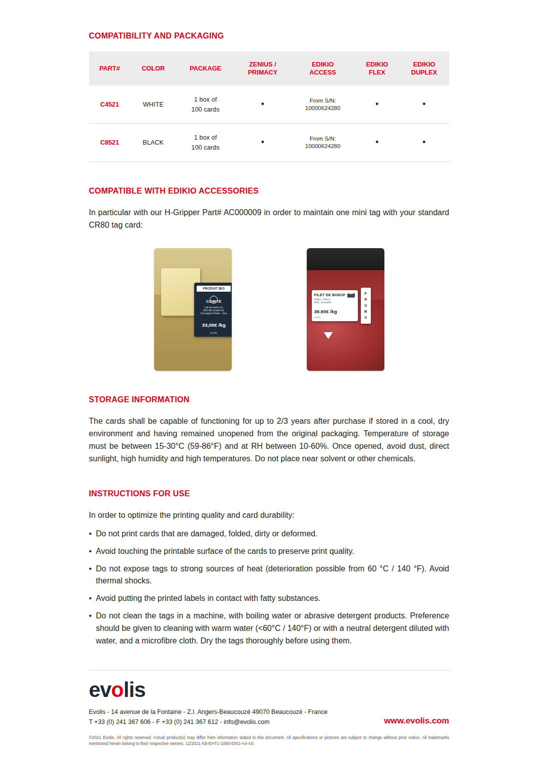Compatibility and packaging
| Part# | Color | Package | Zenius / Primacy | Edikio Access | Edikio Flex | Edikio Duplex |
| --- | --- | --- | --- | --- | --- | --- |
| C4521 | WHITE | 1 box of 100 cards | • | From S/N: 10000624280 | • | • |
| C8521 | BLACK | 1 box of 100 cards | • | From S/N: 10000624280 | • | • |
Compatible with Edikio accessories
In particular with our H-Gripper Part# AC000009 in order to maintain one mini tag with your standard CR80 tag card:
PRODUIT BIO
COMTÉ
Lait de vache cru
30% MG produit bio
Fromagerie Petite – Jura
33,00€ /kg
evolis
FILET DE BOEUF
Origine : France
Race : Limousine
39.90€ /kg
evolis
PROMO
Storage information
The cards shall be capable of functioning for up to 2/3 years after purchase if stored in a cool, dry environment and having remained unopened from the original packaging. Temperature of storage must be between 15-30°C (59-86°F) and at RH between 10-60%. Once opened, avoid dust, direct sunlight, high humidity and high temperatures. Do not place near solvent or other chemicals.
Instructions for use
In order to optimize the printing quality and card durability:
Do not print cards that are damaged, folded, dirty or deformed.
Avoid touching the printable surface of the cards to preserve print quality.
Do not expose tags to strong sources of heat (deterioration possible from 60 °C / 140 °F). Avoid thermal shocks.
Avoid putting the printed labels in contact with fatty substances.
Do not clean the tags in a machine, with boiling water or abrasive detergent products. Preference should be given to cleaning with warm water (<60°C / 140°F) or with a neutral detergent diluted with water, and a microfibre cloth. Dry the tags thoroughly before using them.
evolis
Evolis - 14 avenue de la Fontaine - Z.I. Angers-Beaucouzé 49070 Beaucouzé - France
T +33 (0) 241 367 606 - F +33 (0) 241 367 612 - info@evolis.com
www.evolis.com
©2021 Evolis. All rights reserved. Actual product(s) may differ from information stated in this document. All specifications or pictures are subject to change without prior notice. All trademarks mentioned herein belong to their respective owners. 12/2021 KB-EHT1-1060-ENG-A4-A0.